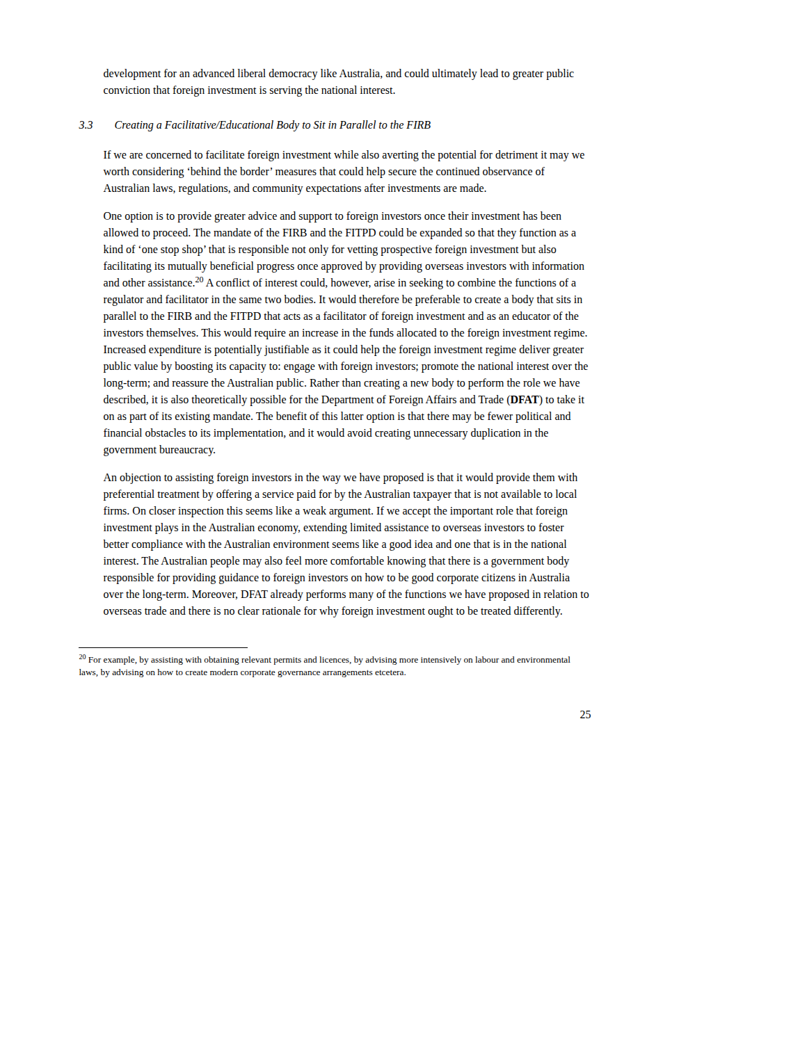development for an advanced liberal democracy like Australia, and could ultimately lead to greater public conviction that foreign investment is serving the national interest.
3.3 Creating a Facilitative/Educational Body to Sit in Parallel to the FIRB
If we are concerned to facilitate foreign investment while also averting the potential for detriment it may we worth considering ‘behind the border’ measures that could help secure the continued observance of Australian laws, regulations, and community expectations after investments are made.
One option is to provide greater advice and support to foreign investors once their investment has been allowed to proceed. The mandate of the FIRB and the FITPD could be expanded so that they function as a kind of ‘one stop shop’ that is responsible not only for vetting prospective foreign investment but also facilitating its mutually beneficial progress once approved by providing overseas investors with information and other assistance.20 A conflict of interest could, however, arise in seeking to combine the functions of a regulator and facilitator in the same two bodies. It would therefore be preferable to create a body that sits in parallel to the FIRB and the FITPD that acts as a facilitator of foreign investment and as an educator of the investors themselves. This would require an increase in the funds allocated to the foreign investment regime. Increased expenditure is potentially justifiable as it could help the foreign investment regime deliver greater public value by boosting its capacity to: engage with foreign investors; promote the national interest over the long-term; and reassure the Australian public. Rather than creating a new body to perform the role we have described, it is also theoretically possible for the Department of Foreign Affairs and Trade (DFAT) to take it on as part of its existing mandate. The benefit of this latter option is that there may be fewer political and financial obstacles to its implementation, and it would avoid creating unnecessary duplication in the government bureaucracy.
An objection to assisting foreign investors in the way we have proposed is that it would provide them with preferential treatment by offering a service paid for by the Australian taxpayer that is not available to local firms. On closer inspection this seems like a weak argument. If we accept the important role that foreign investment plays in the Australian economy, extending limited assistance to overseas investors to foster better compliance with the Australian environment seems like a good idea and one that is in the national interest. The Australian people may also feel more comfortable knowing that there is a government body responsible for providing guidance to foreign investors on how to be good corporate citizens in Australia over the long-term. Moreover, DFAT already performs many of the functions we have proposed in relation to overseas trade and there is no clear rationale for why foreign investment ought to be treated differently.
20 For example, by assisting with obtaining relevant permits and licences, by advising more intensively on labour and environmental laws, by advising on how to create modern corporate governance arrangements etcetera.
25